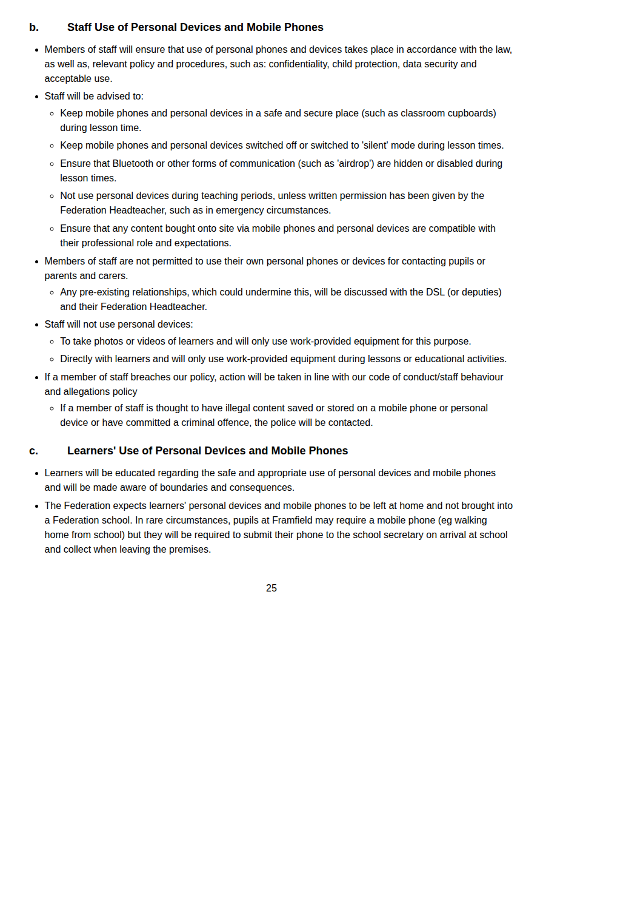b. Staff Use of Personal Devices and Mobile Phones
Members of staff will ensure that use of personal phones and devices takes place in accordance with the law, as well as, relevant policy and procedures, such as: confidentiality, child protection, data security and acceptable use.
Staff will be advised to:
Keep mobile phones and personal devices in a safe and secure place (such as classroom cupboards) during lesson time.
Keep mobile phones and personal devices switched off or switched to 'silent' mode during lesson times.
Ensure that Bluetooth or other forms of communication (such as 'airdrop') are hidden or disabled during lesson times.
Not use personal devices during teaching periods, unless written permission has been given by the Federation Headteacher, such as in emergency circumstances.
Ensure that any content bought onto site via mobile phones and personal devices are compatible with their professional role and expectations.
Members of staff are not permitted to use their own personal phones or devices for contacting pupils or parents and carers.
Any pre-existing relationships, which could undermine this, will be discussed with the DSL (or deputies) and their Federation Headteacher.
Staff will not use personal devices:
To take photos or videos of learners and will only use work-provided equipment for this purpose.
Directly with learners and will only use work-provided equipment during lessons or educational activities.
If a member of staff breaches our policy, action will be taken in line with our code of conduct/staff behaviour and allegations policy
If a member of staff is thought to have illegal content saved or stored on a mobile phone or personal device or have committed a criminal offence, the police will be contacted.
c. Learners' Use of Personal Devices and Mobile Phones
Learners will be educated regarding the safe and appropriate use of personal devices and mobile phones and will be made aware of boundaries and consequences.
The Federation expects learners' personal devices and mobile phones to be left at home and not brought into a Federation school. In rare circumstances, pupils at Framfield may require a mobile phone (eg walking home from school) but they will be required to submit their phone to the school secretary on arrival at school and collect when leaving the premises.
25